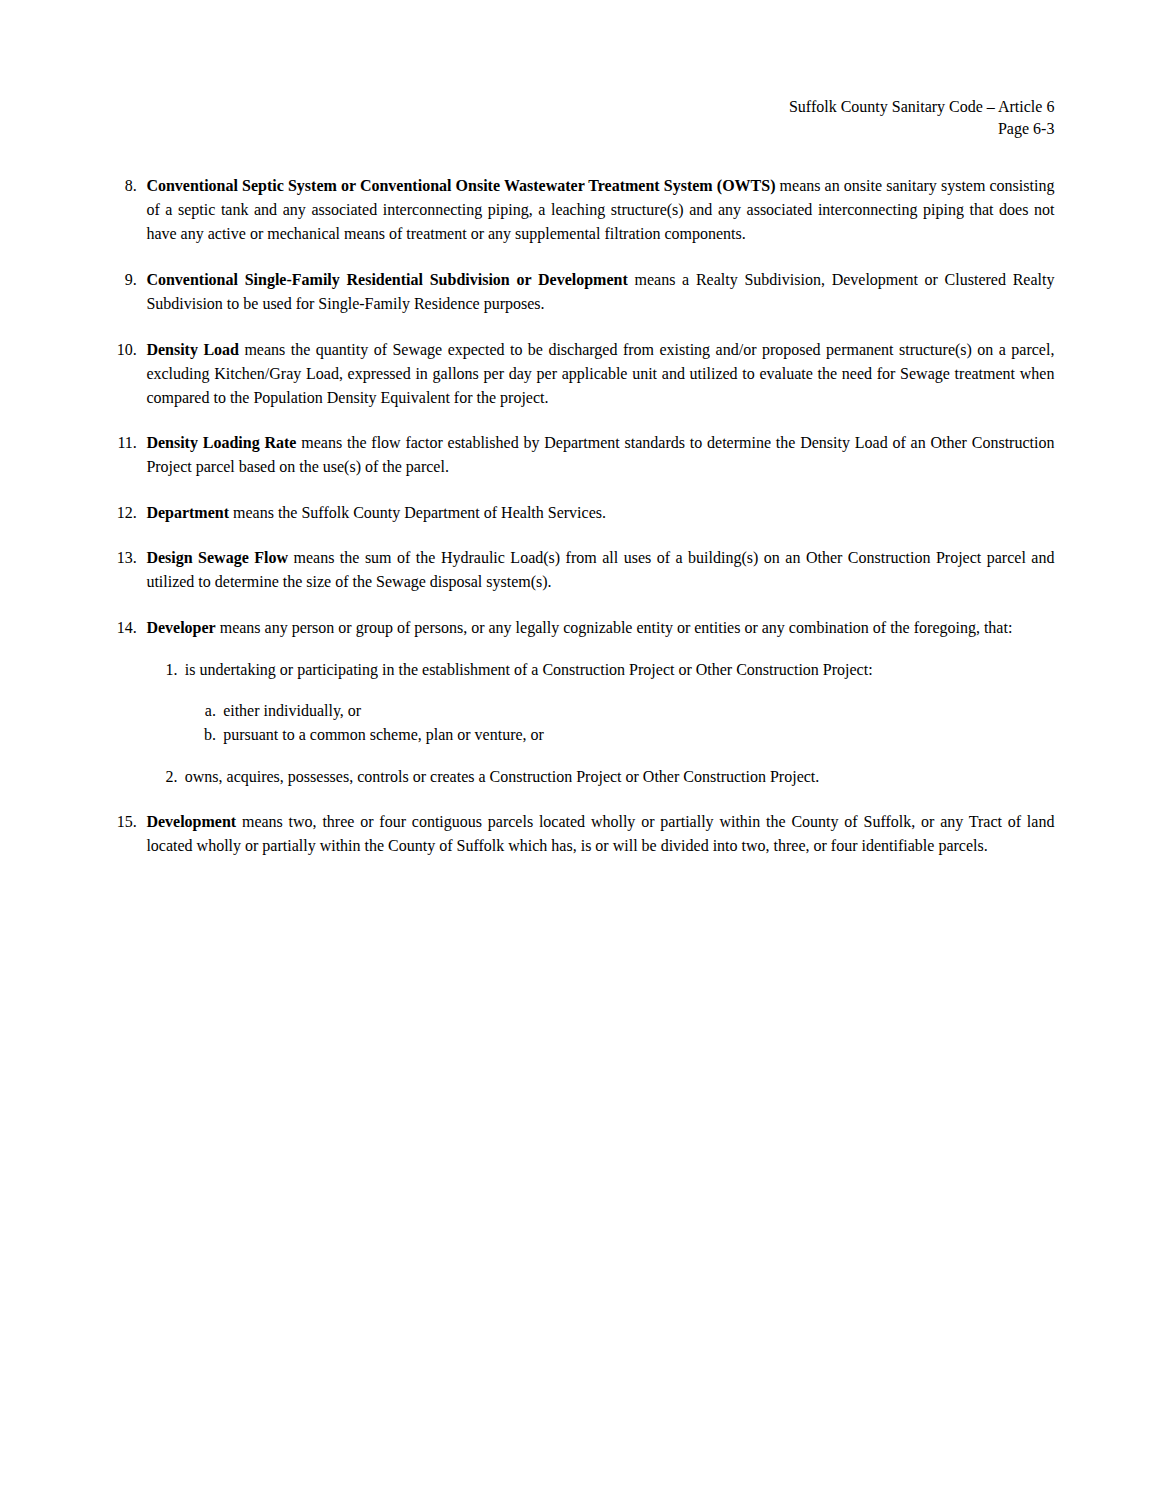Suffolk County Sanitary Code – Article 6 Page 6-3
Conventional Septic System or Conventional Onsite Wastewater Treatment System (OWTS) means an onsite sanitary system consisting of a septic tank and any associated interconnecting piping, a leaching structure(s) and any associated interconnecting piping that does not have any active or mechanical means of treatment or any supplemental filtration components.
Conventional Single-Family Residential Subdivision or Development means a Realty Subdivision, Development or Clustered Realty Subdivision to be used for Single-Family Residence purposes.
Density Load means the quantity of Sewage expected to be discharged from existing and/or proposed permanent structure(s) on a parcel, excluding Kitchen/Gray Load, expressed in gallons per day per applicable unit and utilized to evaluate the need for Sewage treatment when compared to the Population Density Equivalent for the project.
Density Loading Rate means the flow factor established by Department standards to determine the Density Load of an Other Construction Project parcel based on the use(s) of the parcel.
Department means the Suffolk County Department of Health Services.
Design Sewage Flow means the sum of the Hydraulic Load(s) from all uses of a building(s) on an Other Construction Project parcel and utilized to determine the size of the Sewage disposal system(s).
Developer means any person or group of persons, or any legally cognizable entity or entities or any combination of the foregoing, that:
is undertaking or participating in the establishment of a Construction Project or Other Construction Project:
either individually, or
pursuant to a common scheme, plan or venture, or
owns, acquires, possesses, controls or creates a Construction Project or Other Construction Project.
Development means two, three or four contiguous parcels located wholly or partially within the County of Suffolk, or any Tract of land located wholly or partially within the County of Suffolk which has, is or will be divided into two, three, or four identifiable parcels.